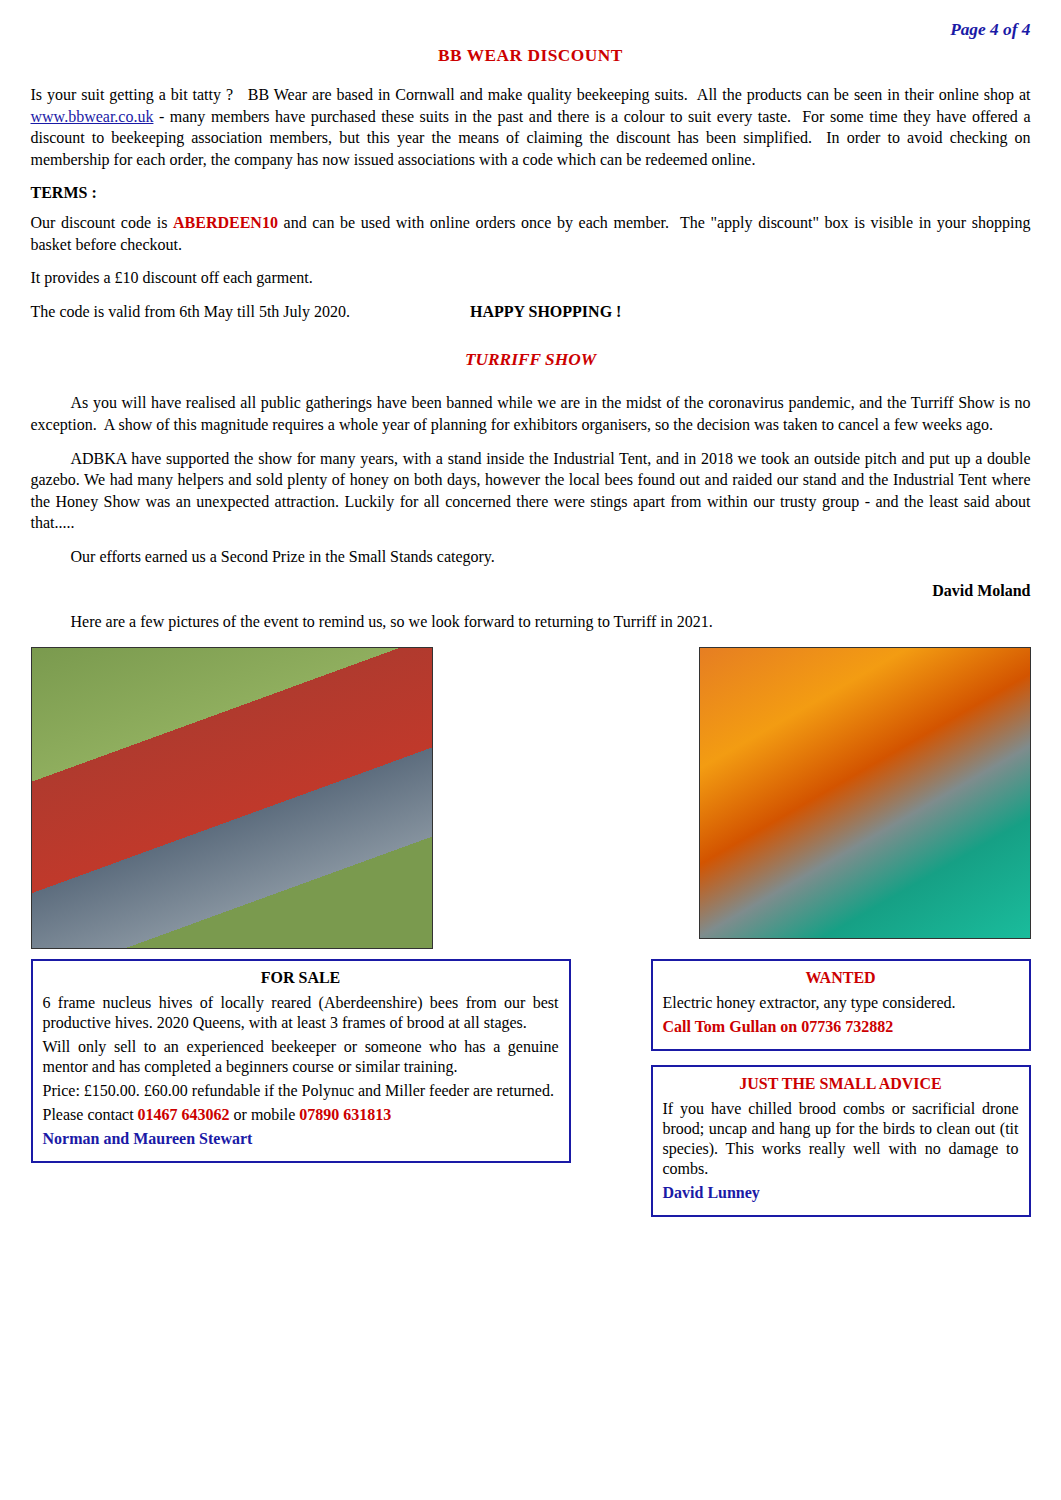Page 4 of 4
BB WEAR DISCOUNT
Is your suit getting a bit tatty ? BB Wear are based in Cornwall and make quality beekeeping suits. All the products can be seen in their online shop at www.bbwear.co.uk - many members have purchased these suits in the past and there is a colour to suit every taste. For some time they have offered a discount to beekeeping association members, but this year the means of claiming the discount has been simplified. In order to avoid checking on membership for each order, the company has now issued associations with a code which can be redeemed online.
TERMS :
Our discount code is ABERDEEN10 and can be used with online orders once by each member. The "apply discount" box is visible in your shopping basket before checkout.
It provides a £10 discount off each garment.
The code is valid from 6th May till 5th July 2020.HAPPY SHOPPING !
TURRIFF SHOW
As you will have realised all public gatherings have been banned while we are in the midst of the coronavirus pandemic, and the Turriff Show is no exception. A show of this magnitude requires a whole year of planning for exhibitors organisers, so the decision was taken to cancel a few weeks ago.
ADBKA have supported the show for many years, with a stand inside the Industrial Tent, and in 2018 we took an outside pitch and put up a double gazebo. We had many helpers and sold plenty of honey on both days, however the local bees found out and raided our stand and the Industrial Tent where the Honey Show was an unexpected attraction. Luckily for all concerned there were stings apart from within our trusty group - and the least said about that.....
Our efforts earned us a Second Prize in the Small Stands category.
David Moland
Here are a few pictures of the event to remind us, so we look forward to returning to Turriff in 2021.
FOR SALE
6 frame nucleus hives of locally reared (Aberdeenshire) bees from our best productive hives. 2020 Queens, with at least 3 frames of brood at all stages.
Will only sell to an experienced beekeeper or someone who has a genuine mentor and has completed a beginners course or similar training.
Price: £150.00. £60.00 refundable if the Polynuc and Miller feeder are returned.
Please contact 01467 643062 or mobile 07890 631813
Norman and Maureen Stewart
WANTED
Electric honey extractor, any type considered.
Call Tom Gullan on 07736 732882
JUST THE SMALL ADVICE
If you have chilled brood combs or sacrificial drone brood; uncap and hang up for the birds to clean out (tit species). This works really well with no damage to combs.
David Lunney